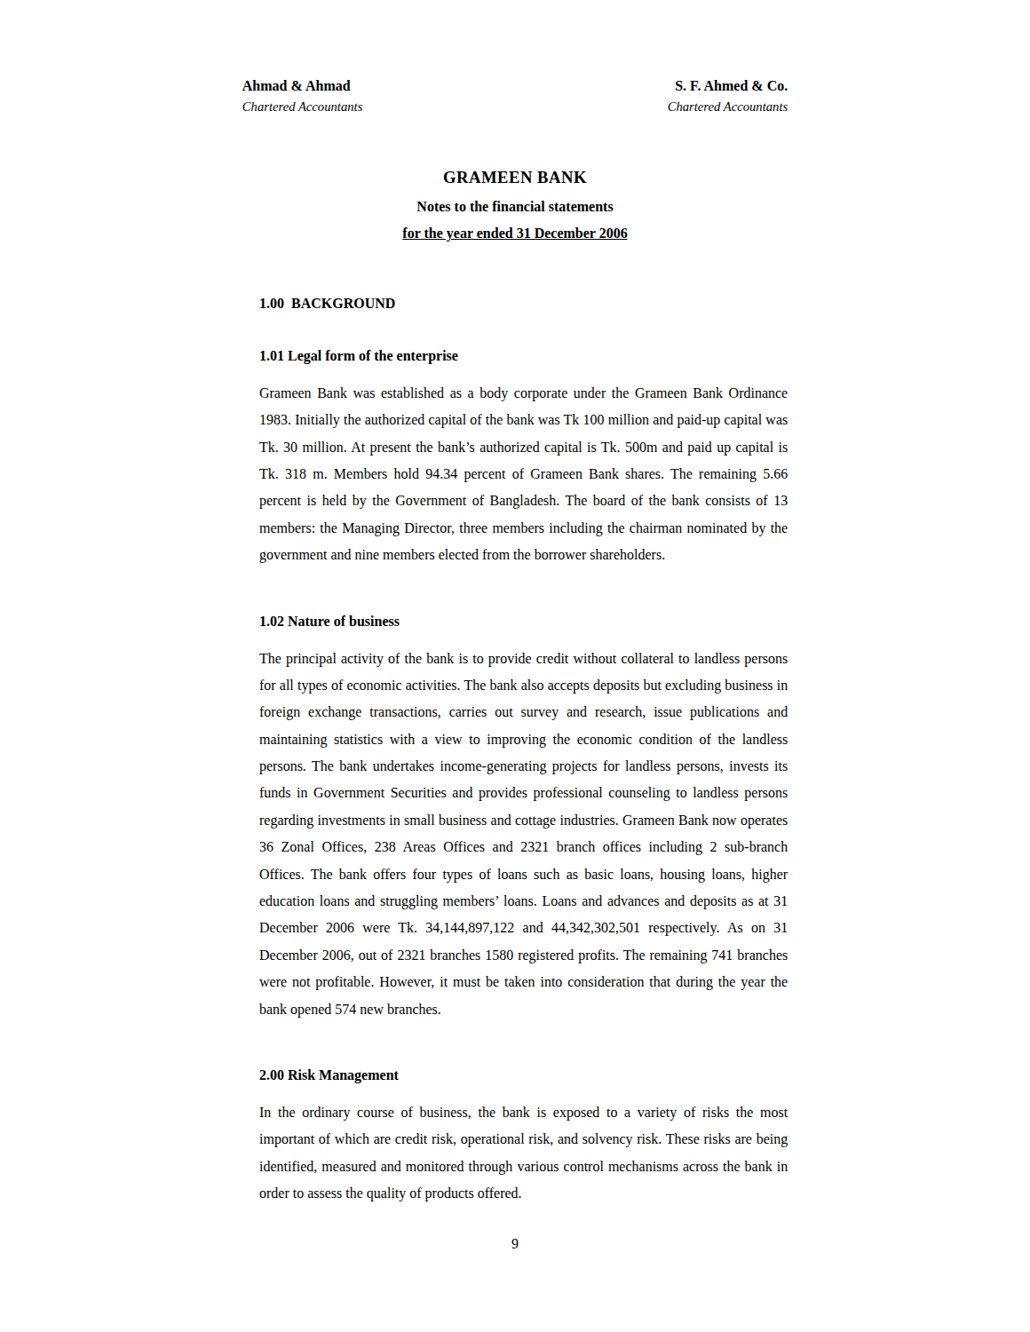Ahmad & Ahmad Chartered Accountants
S. F. Ahmed & Co. Chartered Accountants
GRAMEEN BANK
Notes to the financial statements
for the year ended 31 December 2006
1.00 BACKGROUND
1.01 Legal form of the enterprise
Grameen Bank was established as a body corporate under the Grameen Bank Ordinance 1983. Initially the authorized capital of the bank was Tk 100 million and paid-up capital was Tk. 30 million. At present the bank’s authorized capital is Tk. 500m and paid up capital is Tk. 318 m. Members hold 94.34 percent of Grameen Bank shares. The remaining 5.66 percent is held by the Government of Bangladesh. The board of the bank consists of 13 members: the Managing Director, three members including the chairman nominated by the government and nine members elected from the borrower shareholders.
1.02 Nature of business
The principal activity of the bank is to provide credit without collateral to landless persons for all types of economic activities. The bank also accepts deposits but excluding business in foreign exchange transactions, carries out survey and research, issue publications and maintaining statistics with a view to improving the economic condition of the landless persons. The bank undertakes income-generating projects for landless persons, invests its funds in Government Securities and provides professional counseling to landless persons regarding investments in small business and cottage industries. Grameen Bank now operates 36 Zonal Offices, 238 Areas Offices and 2321 branch offices including 2 sub-branch Offices. The bank offers four types of loans such as basic loans, housing loans, higher education loans and struggling members’ loans. Loans and advances and deposits as at 31 December 2006 were Tk. 34,144,897,122 and 44,342,302,501 respectively. As on 31 December 2006, out of 2321 branches 1580 registered profits. The remaining 741 branches were not profitable. However, it must be taken into consideration that during the year the bank opened 574 new branches.
2.00 Risk Management
In the ordinary course of business, the bank is exposed to a variety of risks the most important of which are credit risk, operational risk, and solvency risk. These risks are being identified, measured and monitored through various control mechanisms across the bank in order to assess the quality of products offered.
9